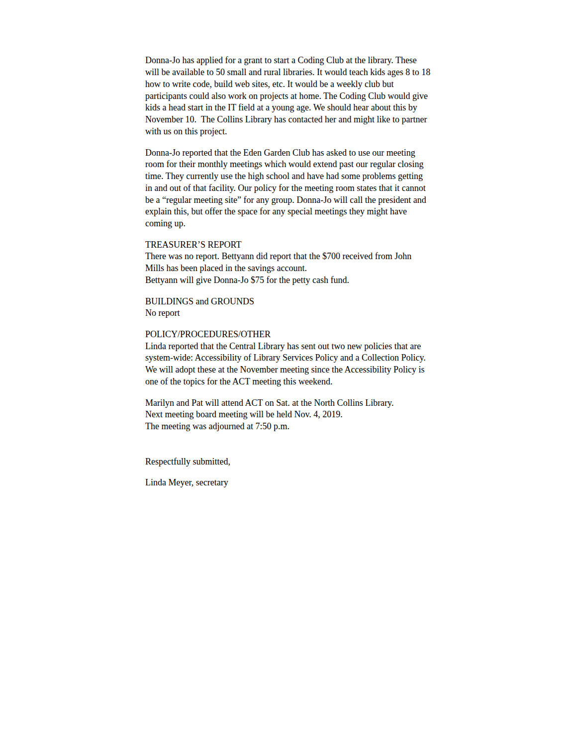Donna-Jo has applied for a grant to start a Coding Club at the library. These will be available to 50 small and rural libraries. It would teach kids ages 8 to 18 how to write code, build web sites, etc. It would be a weekly club but participants could also work on projects at home. The Coding Club would give kids a head start in the IT field at a young age. We should hear about this by November 10. The Collins Library has contacted her and might like to partner with us on this project.
Donna-Jo reported that the Eden Garden Club has asked to use our meeting room for their monthly meetings which would extend past our regular closing time. They currently use the high school and have had some problems getting in and out of that facility. Our policy for the meeting room states that it cannot be a “regular meeting site” for any group. Donna-Jo will call the president and explain this, but offer the space for any special meetings they might have coming up.
TREASURER’S REPORT
There was no report. Bettyann did report that the $700 received from John Mills has been placed in the savings account.
Bettyann will give Donna-Jo $75 for the petty cash fund.
BUILDINGS and GROUNDS
No report
POLICY/PROCEDURES/OTHER
Linda reported that the Central Library has sent out two new policies that are system-wide: Accessibility of Library Services Policy and a Collection Policy. We will adopt these at the November meeting since the Accessibility Policy is one of the topics for the ACT meeting this weekend.
Marilyn and Pat will attend ACT on Sat. at the North Collins Library.
Next meeting board meeting will be held Nov. 4, 2019.
The meeting was adjourned at 7:50 p.m.
Respectfully submitted,
Linda Meyer, secretary